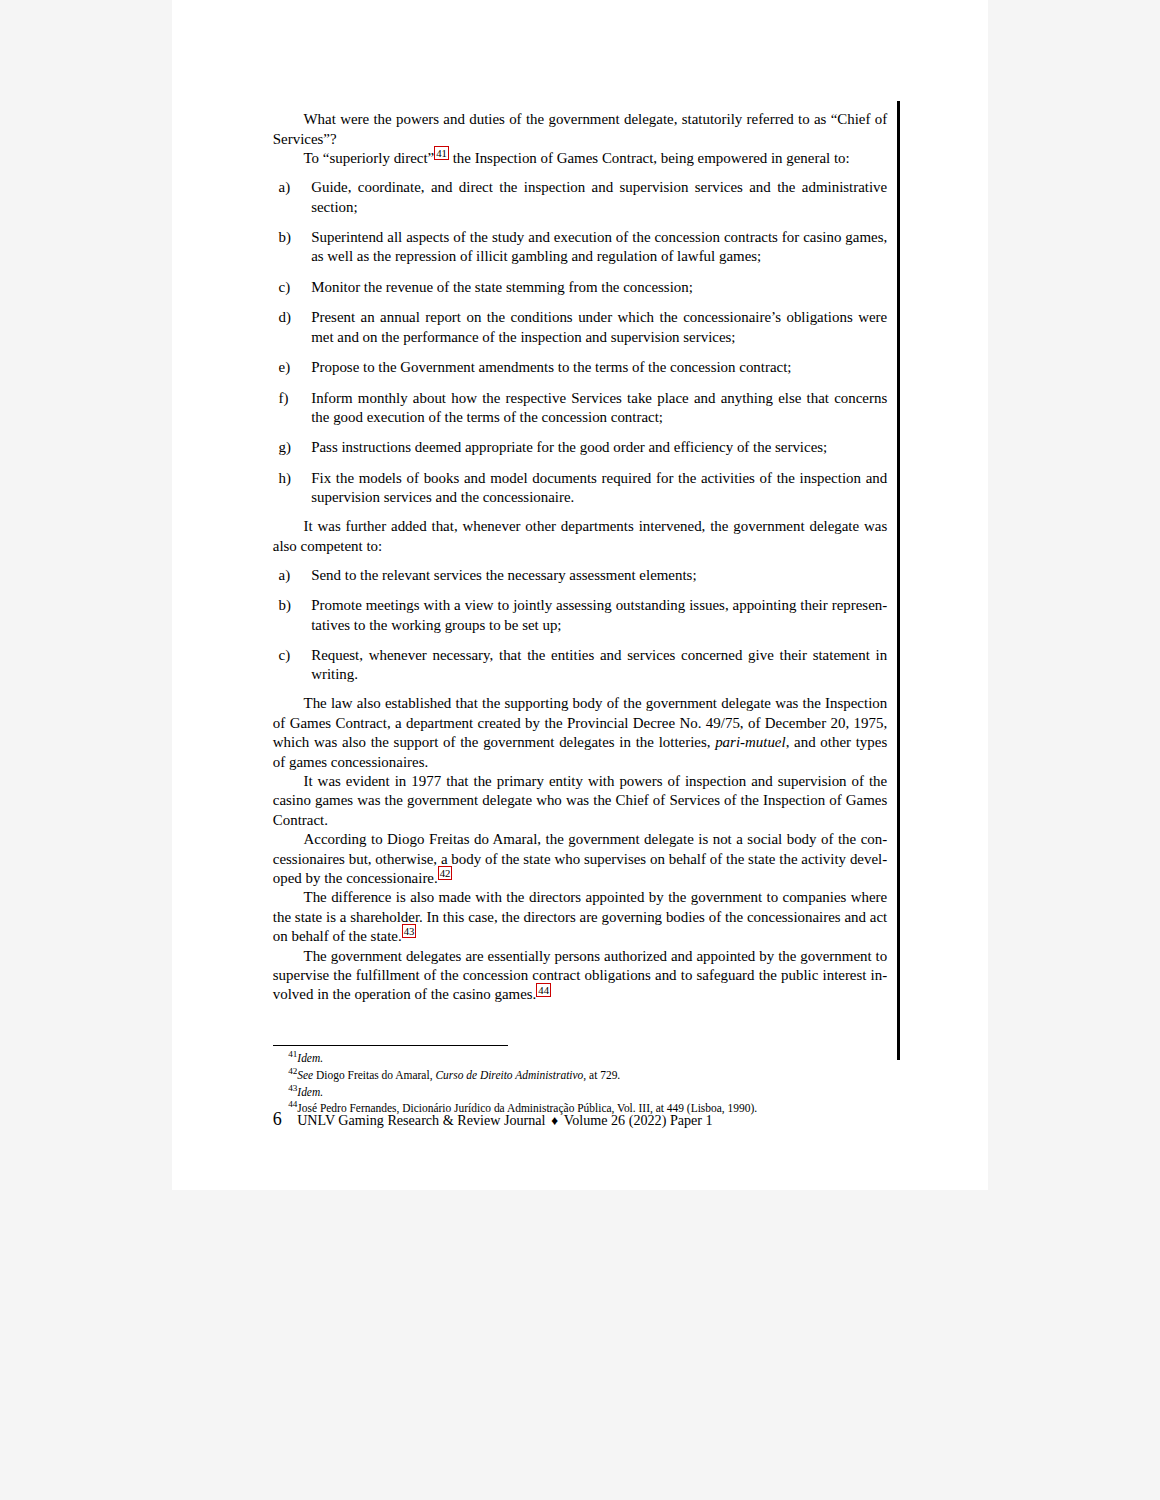What were the powers and duties of the government delegate, statutorily referred to as “Chief of Services”?
To “superiorly direct”41 the Inspection of Games Contract, being empowered in general to:
a) Guide, coordinate, and direct the inspection and supervision services and the administrative section;
b) Superintend all aspects of the study and execution of the concession contracts for casino games, as well as the repression of illicit gambling and regulation of lawful games;
c) Monitor the revenue of the state stemming from the concession;
d) Present an annual report on the conditions under which the concessionaire’s obligations were met and on the performance of the inspection and supervision services;
e) Propose to the Government amendments to the terms of the concession contract;
f) Inform monthly about how the respective Services take place and anything else that concerns the good execution of the terms of the concession contract;
g) Pass instructions deemed appropriate for the good order and efficiency of the services;
h) Fix the models of books and model documents required for the activities of the inspection and supervision services and the concessionaire.
It was further added that, whenever other departments intervened, the government delegate was also competent to:
a) Send to the relevant services the necessary assessment elements;
b) Promote meetings with a view to jointly assessing outstanding issues, appointing their representatives to the working groups to be set up;
c) Request, whenever necessary, that the entities and services concerned give their statement in writing.
The law also established that the supporting body of the government delegate was the Inspection of Games Contract, a department created by the Provincial Decree No. 49/75, of December 20, 1975, which was also the support of the government delegates in the lotteries, pari-mutuel, and other types of games concessionaires.
It was evident in 1977 that the primary entity with powers of inspection and supervision of the casino games was the government delegate who was the Chief of Services of the Inspection of Games Contract.
According to Diogo Freitas do Amaral, the government delegate is not a social body of the concessionaires but, otherwise, a body of the state who supervises on behalf of the state the activity developed by the concessionaire.42
The difference is also made with the directors appointed by the government to companies where the state is a shareholder. In this case, the directors are governing bodies of the concessionaires and act on behalf of the state.43
The government delegates are essentially persons authorized and appointed by the government to supervise the fulfillment of the concession contract obligations and to safeguard the public interest involved in the operation of the casino games.44
41Idem.
42See Diogo Freitas do Amaral, Curso de Direito Administrativo, at 729.
43Idem.
44José Pedro Fernandes, Dicionário Jurídico da Administração Pública, Vol. III, at 449 (Lisboa, 1990).
6 UNLV Gaming Research & Review Journal♦Volume 26 (2022) Paper 1